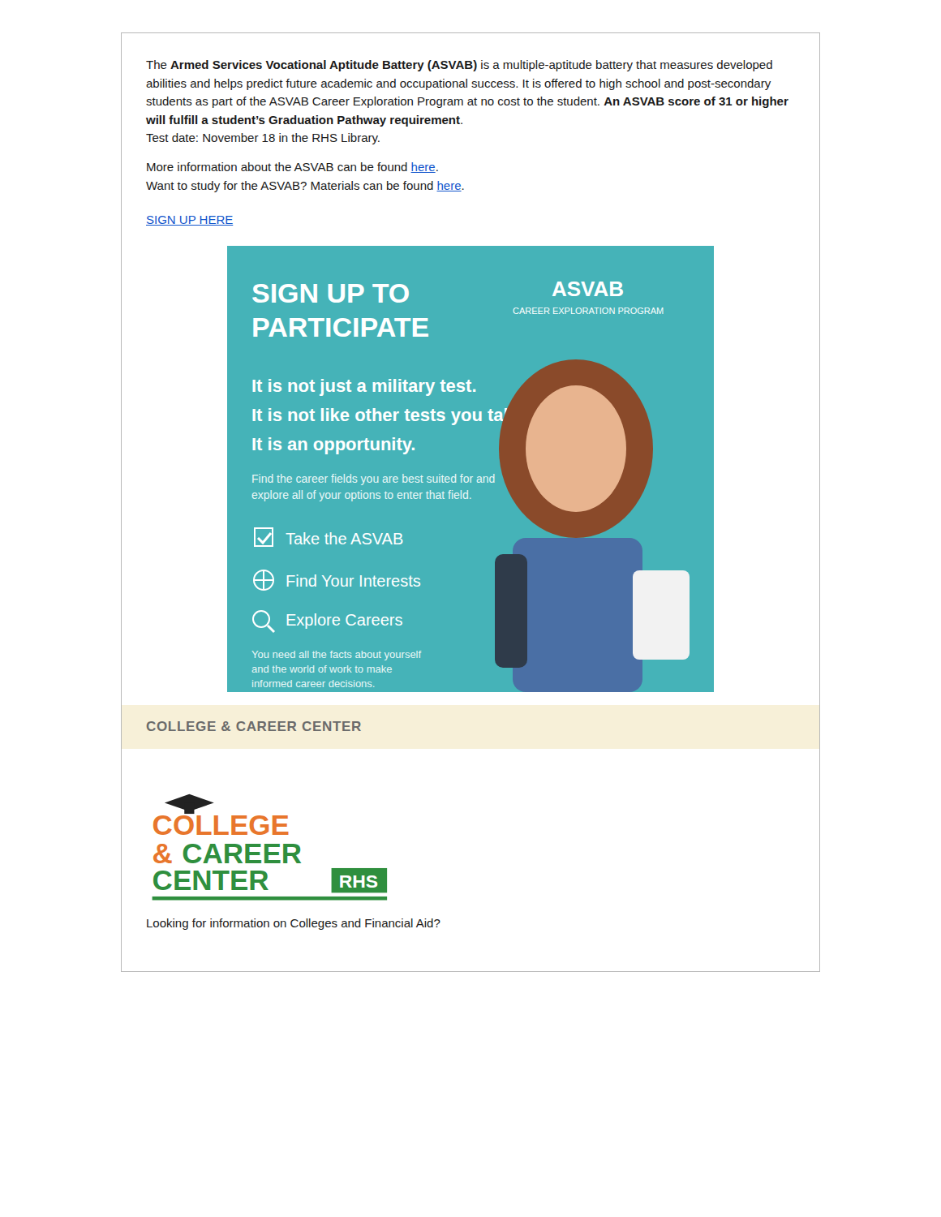The Armed Services Vocational Aptitude Battery (ASVAB) is a multiple-aptitude battery that measures developed abilities and helps predict future academic and occupational success. It is offered to high school and post-secondary students as part of the ASVAB Career Exploration Program at no cost to the student. An ASVAB score of 31 or higher will fulfill a student’s Graduation Pathway requirement.
Test date: November 18 in the RHS Library.
More information about the ASVAB can be found here.
Want to study for the ASVAB? Materials can be found here.
SIGN UP HERE
COLLEGE & CAREER CENTER
Looking for information on Colleges and Financial Aid?